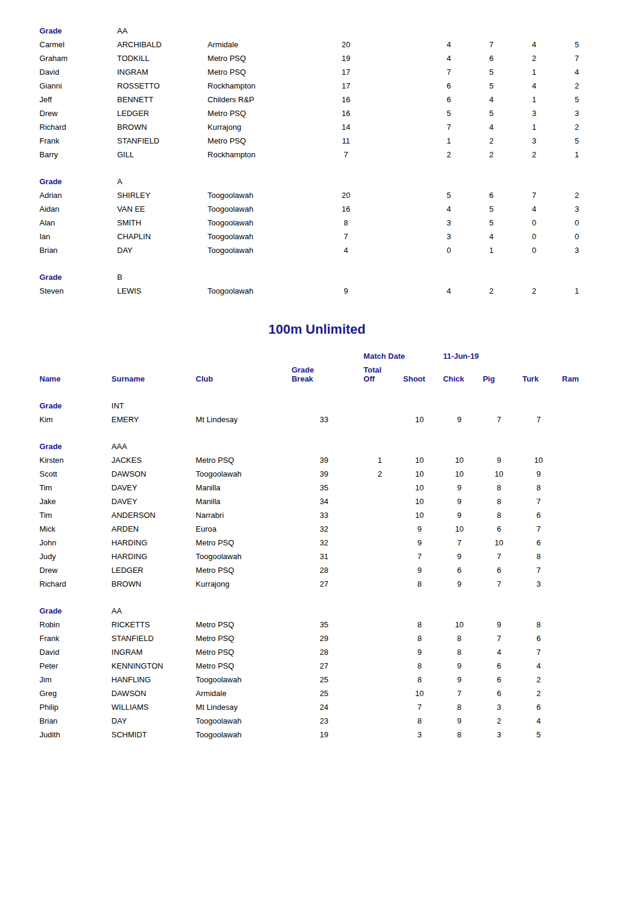| Grade | AA | | | | | | | |
| Carmel | ARCHIBALD | Armidale | 20 | | 4 | 7 | 4 | 5 |
| Graham | TODKILL | Metro PSQ | 19 | | 4 | 6 | 2 | 7 |
| David | INGRAM | Metro PSQ | 17 | | 7 | 5 | 1 | 4 |
| Gianni | ROSSETTO | Rockhampton | 17 | | 6 | 5 | 4 | 2 |
| Jeff | BENNETT | Childers R&P | 16 | | 6 | 4 | 1 | 5 |
| Drew | LEDGER | Metro PSQ | 16 | | 5 | 5 | 3 | 3 |
| Richard | BROWN | Kurrajong | 14 | | 7 | 4 | 1 | 2 |
| Frank | STANFIELD | Metro PSQ | 11 | | 1 | 2 | 3 | 5 |
| Barry | GILL | Rockhampton | 7 | | 2 | 2 | 2 | 1 |
| Grade | A | | | | | | | |
| Adrian | SHIRLEY | Toogoolawah | 20 | | 5 | 6 | 7 | 2 |
| Aidan | VAN EE | Toogoolawah | 16 | | 4 | 5 | 4 | 3 |
| Alan | SMITH | Toogoolawah | 8 | | 3 | 5 | 0 | 0 |
| Ian | CHAPLIN | Toogoolawah | 7 | | 3 | 4 | 0 | 0 |
| Brian | DAY | Toogoolawah | 4 | | 0 | 1 | 0 | 3 |
| Grade | B | | | | | | | |
| Steven | LEWIS | Toogoolawah | 9 | | 4 | 2 | 2 | 1 |
100m Unlimited
| | Match Date | 11-Jun-19 |
| Name | Surname | Club | Grade Break | Total Off | Shoot | Chick | Pig | Turk | Ram |
| Grade | INT | | | | | | | | |
| Kim | EMERY | Mt Lindesay | 33 | | 10 | 9 | 7 | 7 | |
| Grade | AAA | | | | | | | | |
| Kirsten | JACKES | Metro PSQ | 39 | 1 | 10 | 10 | 9 | 10 | |
| Scott | DAWSON | Toogoolawah | 39 | 2 | 10 | 10 | 10 | 9 | |
| Tim | DAVEY | Manilla | 35 | | 10 | 9 | 8 | 8 | |
| Jake | DAVEY | Manilla | 34 | | 10 | 9 | 8 | 7 | |
| Tim | ANDERSON | Narrabri | 33 | | 10 | 9 | 8 | 6 | |
| Mick | ARDEN | Euroa | 32 | | 9 | 10 | 6 | 7 | |
| John | HARDING | Metro PSQ | 32 | | 9 | 7 | 10 | 6 | |
| Judy | HARDING | Toogoolawah | 31 | | 7 | 9 | 7 | 8 | |
| Drew | LEDGER | Metro PSQ | 28 | | 9 | 6 | 6 | 7 | |
| Richard | BROWN | Kurrajong | 27 | | 8 | 9 | 7 | 3 | |
| Grade | AA | | | | | | | | |
| Robin | RICKETTS | Metro PSQ | 35 | | 8 | 10 | 9 | 8 | |
| Frank | STANFIELD | Metro PSQ | 29 | | 8 | 8 | 7 | 6 | |
| David | INGRAM | Metro PSQ | 28 | | 9 | 8 | 4 | 7 | |
| Peter | KENNINGTON | Metro PSQ | 27 | | 8 | 9 | 6 | 4 | |
| Jim | HANFLING | Toogoolawah | 25 | | 8 | 9 | 6 | 2 | |
| Greg | DAWSON | Armidale | 25 | | 10 | 7 | 6 | 2 | |
| Philip | WILLIAMS | Mt Lindesay | 24 | | 7 | 8 | 3 | 6 | |
| Brian | DAY | Toogoolawah | 23 | | 8 | 9 | 2 | 4 | |
| Judith | SCHMIDT | Toogoolawah | 19 | | 3 | 8 | 3 | 5 | |